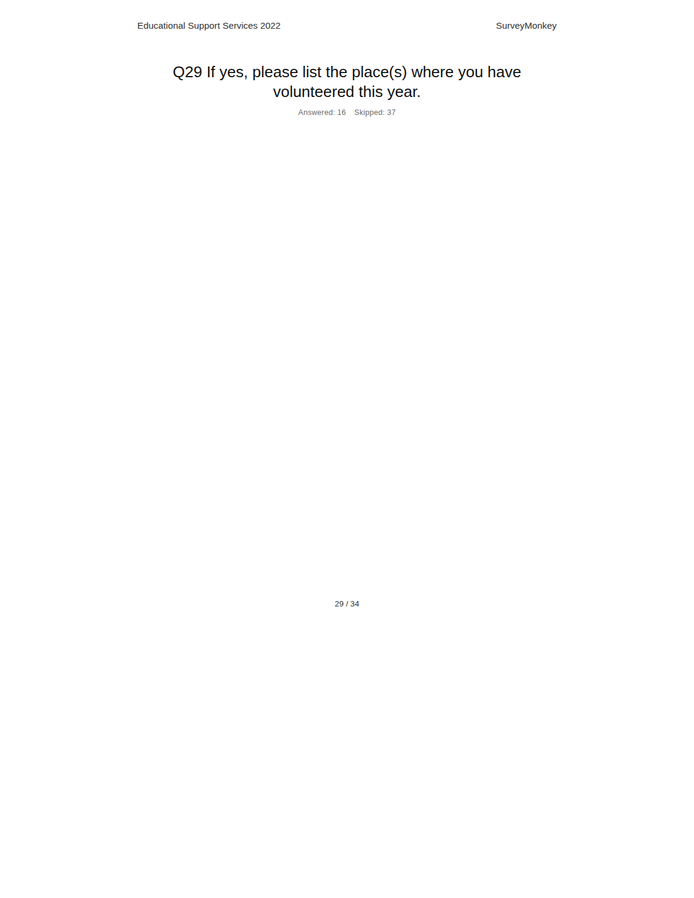Educational Support Services 2022
SurveyMonkey
Q29 If yes, please list the place(s) where you have volunteered this year.
Answered: 16 Skipped: 37
29 / 34